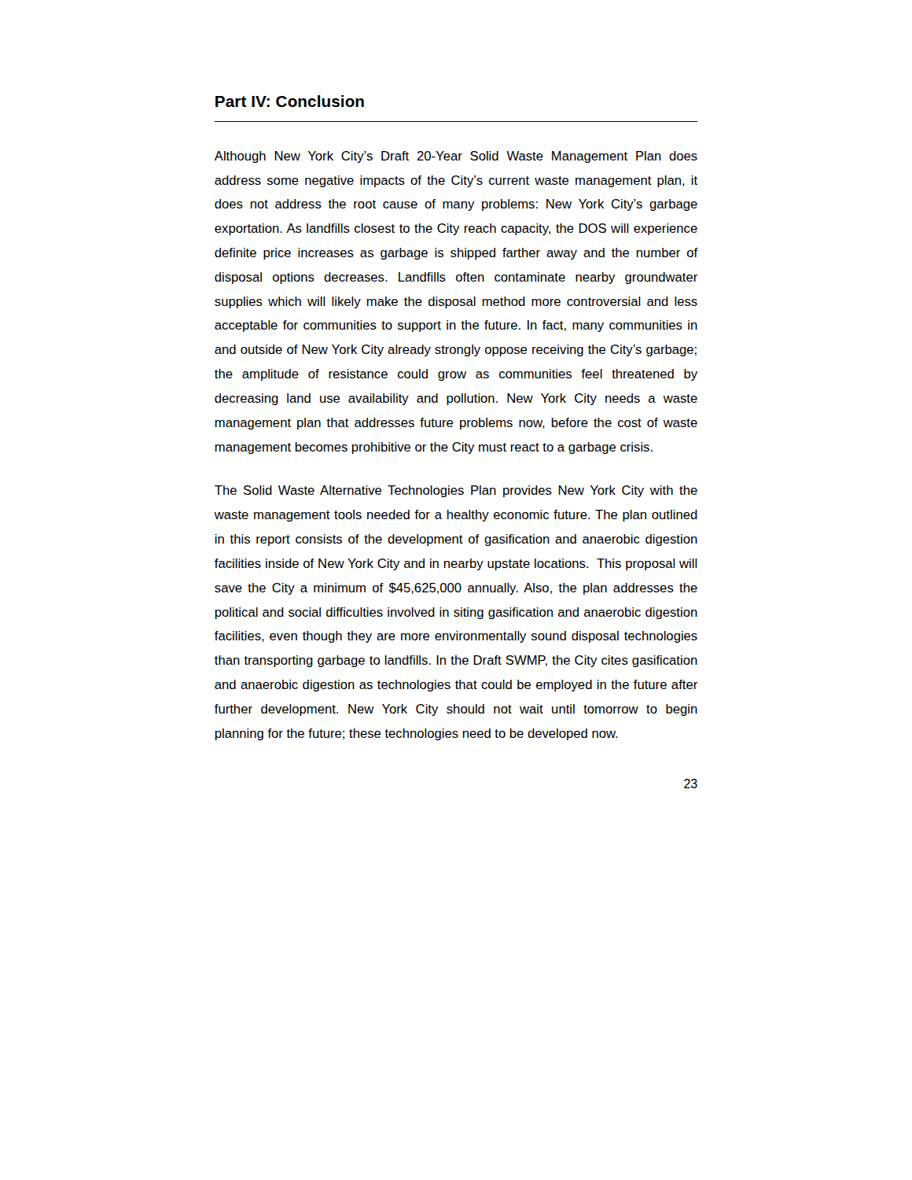Part IV: Conclusion
Although New York City’s Draft 20-Year Solid Waste Management Plan does address some negative impacts of the City’s current waste management plan, it does not address the root cause of many problems: New York City’s garbage exportation. As landfills closest to the City reach capacity, the DOS will experience definite price increases as garbage is shipped farther away and the number of disposal options decreases. Landfills often contaminate nearby groundwater supplies which will likely make the disposal method more controversial and less acceptable for communities to support in the future. In fact, many communities in and outside of New York City already strongly oppose receiving the City’s garbage; the amplitude of resistance could grow as communities feel threatened by decreasing land use availability and pollution. New York City needs a waste management plan that addresses future problems now, before the cost of waste management becomes prohibitive or the City must react to a garbage crisis.
The Solid Waste Alternative Technologies Plan provides New York City with the waste management tools needed for a healthy economic future. The plan outlined in this report consists of the development of gasification and anaerobic digestion facilities inside of New York City and in nearby upstate locations. This proposal will save the City a minimum of $45,625,000 annually. Also, the plan addresses the political and social difficulties involved in siting gasification and anaerobic digestion facilities, even though they are more environmentally sound disposal technologies than transporting garbage to landfills. In the Draft SWMP, the City cites gasification and anaerobic digestion as technologies that could be employed in the future after further development. New York City should not wait until tomorrow to begin planning for the future; these technologies need to be developed now.
23